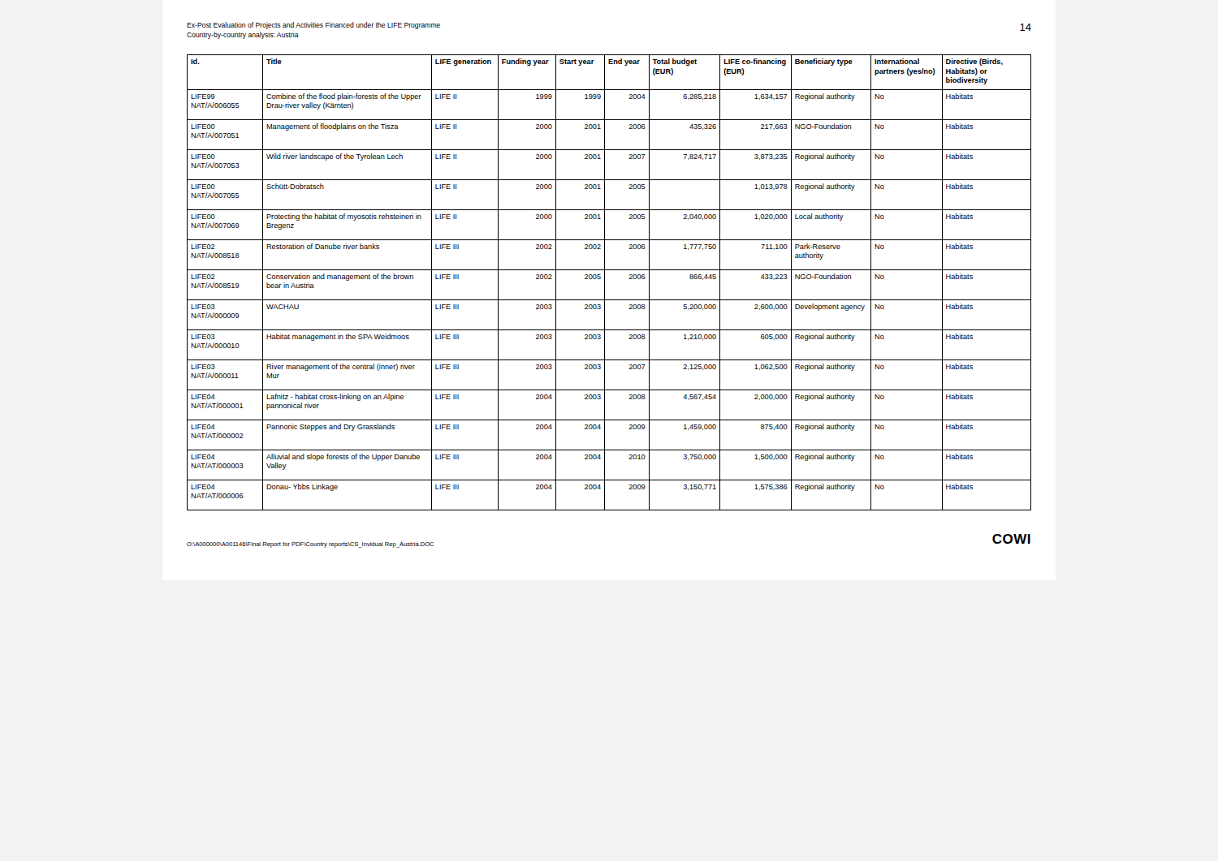Ex-Post Evaluation of Projects and Activities Financed under the LIFE Programme
Country-by-country analysis: Austria
14
| Id. | Title | LIFE generation | Funding year | Start year | End year | Total budget (EUR) | LIFE co-financing (EUR) | Beneficiary type | International partners (yes/no) | Directive (Birds, Habitats) or biodiversity |
| --- | --- | --- | --- | --- | --- | --- | --- | --- | --- | --- |
| LIFE99 NAT/A/006055 | Combine of the flood plain-forests of the Upper Drau-river valley (Kärnten) | LIFE II | 1999 | 1999 | 2004 | 6,285,218 | 1,634,157 | Regional authority | No | Habitats |
| LIFE00 NAT/A/007051 | Management of floodplains on the Tisza | LIFE II | 2000 | 2001 | 2006 | 435,326 | 217,663 | NGO-Foundation | No | Habitats |
| LIFE00 NAT/A/007053 | Wild river landscape of the Tyrolean Lech | LIFE II | 2000 | 2001 | 2007 | 7,824,717 | 3,873,235 | Regional authority | No | Habitats |
| LIFE00 NAT/A/007055 | Schütt-Dobratsch | LIFE II | 2000 | 2001 | 2005 | | 1,013,978 | Regional authority | No | Habitats |
| LIFE00 NAT/A/007069 | Protecting the habitat of myosotis rehsteineri in Bregenz | LIFE II | 2000 | 2001 | 2005 | 2,040,000 | 1,020,000 | Local authority | No | Habitats |
| LIFE02 NAT/A/008518 | Restoration of Danube river banks | LIFE III | 2002 | 2002 | 2006 | 1,777,750 | 711,100 | Park-Reserve authority | No | Habitats |
| LIFE02 NAT/A/008519 | Conservation and management of the brown bear in Austria | LIFE III | 2002 | 2005 | 2006 | 866,445 | 433,223 | NGO-Foundation | No | Habitats |
| LIFE03 NAT/A/000009 | WACHAU | LIFE III | 2003 | 2003 | 2008 | 5,200,000 | 2,600,000 | Development agency | No | Habitats |
| LIFE03 NAT/A/000010 | Habitat management in the SPA Weidmoos | LIFE III | 2003 | 2003 | 2008 | 1,210,000 | 605,000 | Regional authority | No | Habitats |
| LIFE03 NAT/A/000011 | River management of the central (inner) river Mur | LIFE III | 2003 | 2003 | 2007 | 2,125,000 | 1,062,500 | Regional authority | No | Habitats |
| LIFE04 NAT/AT/000001 | Lafnitz - habitat cross-linking on an Alpine pannonical river | LIFE III | 2004 | 2003 | 2008 | 4,567,454 | 2,000,000 | Regional authority | No | Habitats |
| LIFE04 NAT/AT/000002 | Pannonic Steppes and Dry Grasslands | LIFE III | 2004 | 2004 | 2009 | 1,459,000 | 875,400 | Regional authority | No | Habitats |
| LIFE04 NAT/AT/000003 | Alluvial and slope forests of the Upper Danube Valley | LIFE III | 2004 | 2004 | 2010 | 3,750,000 | 1,500,000 | Regional authority | No | Habitats |
| LIFE04 NAT/AT/000006 | Donau- Ybbs Linkage | LIFE III | 2004 | 2004 | 2009 | 3,150,771 | 1,575,386 | Regional authority | No | Habitats |
O:\A000000\A001146\Final Report for PDF\Country reports\CS_Invidual Rep_Austria.DOC
COWI